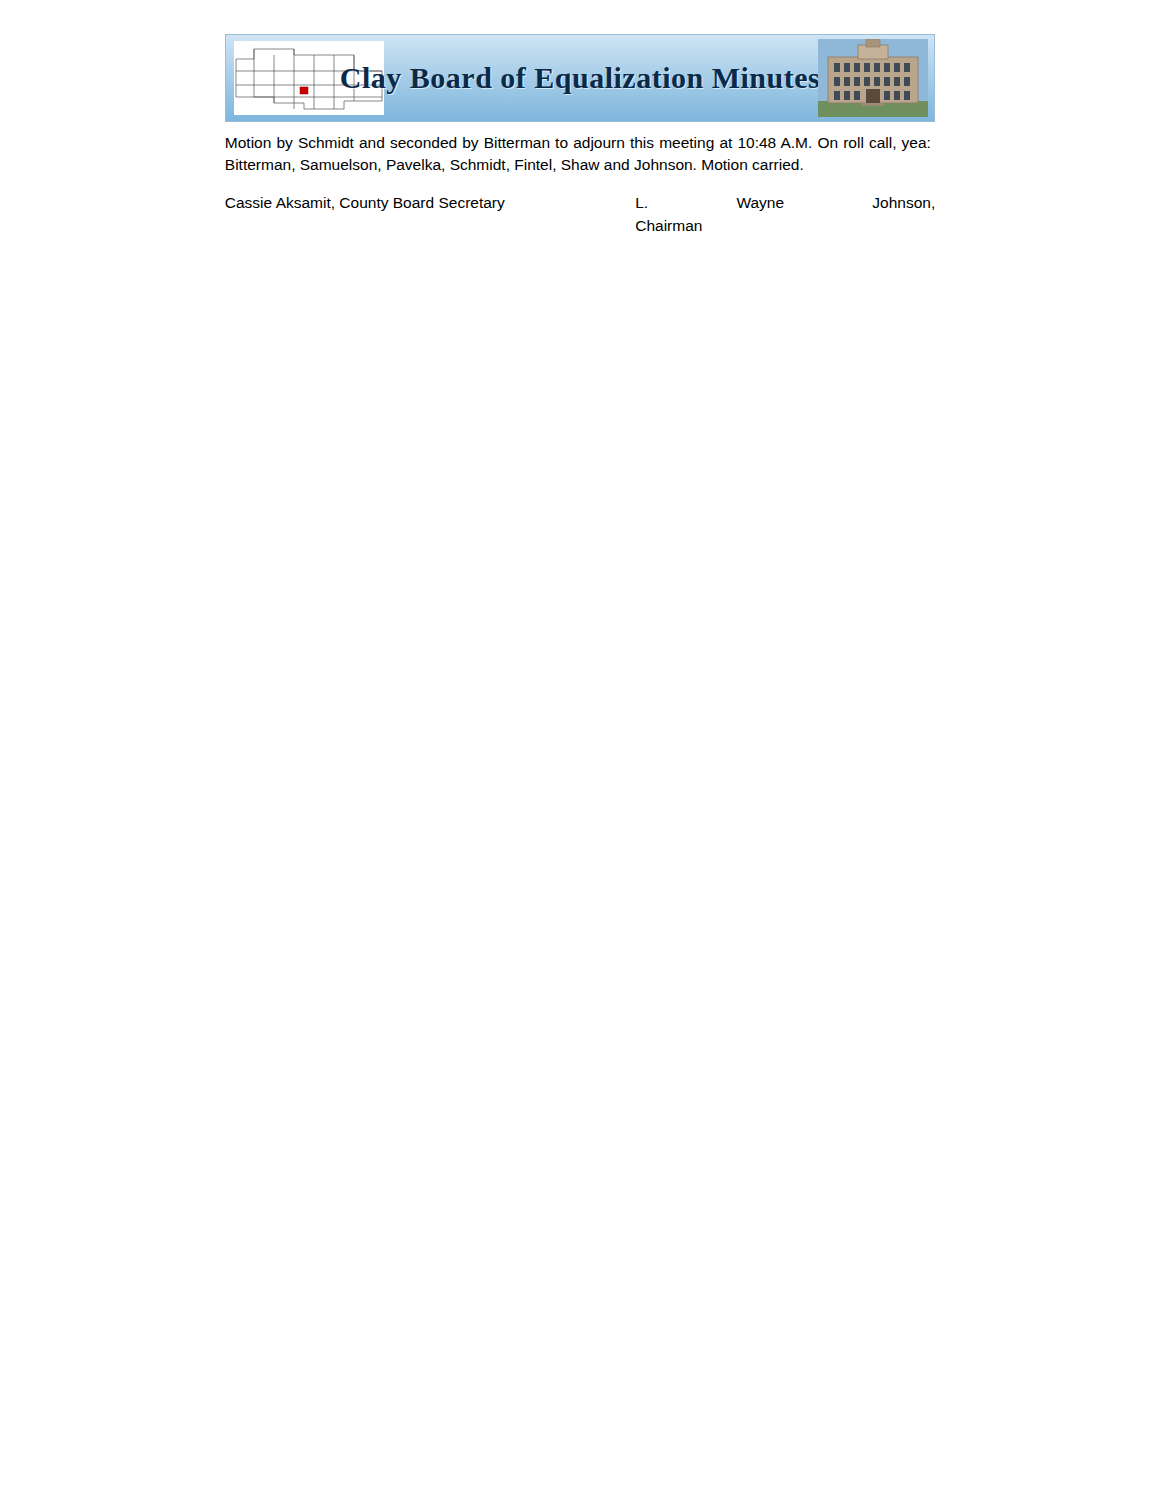Clay Board of Equalization Minutes
Motion by Schmidt and seconded by Bitterman to adjourn this meeting at 10:48 A.M. On roll call, yea: Bitterman, Samuelson, Pavelka, Schmidt, Fintel, Shaw and Johnson. Motion carried.
Cassie Aksamit, County Board Secretary
L. Wayne Johnson,
Chairman